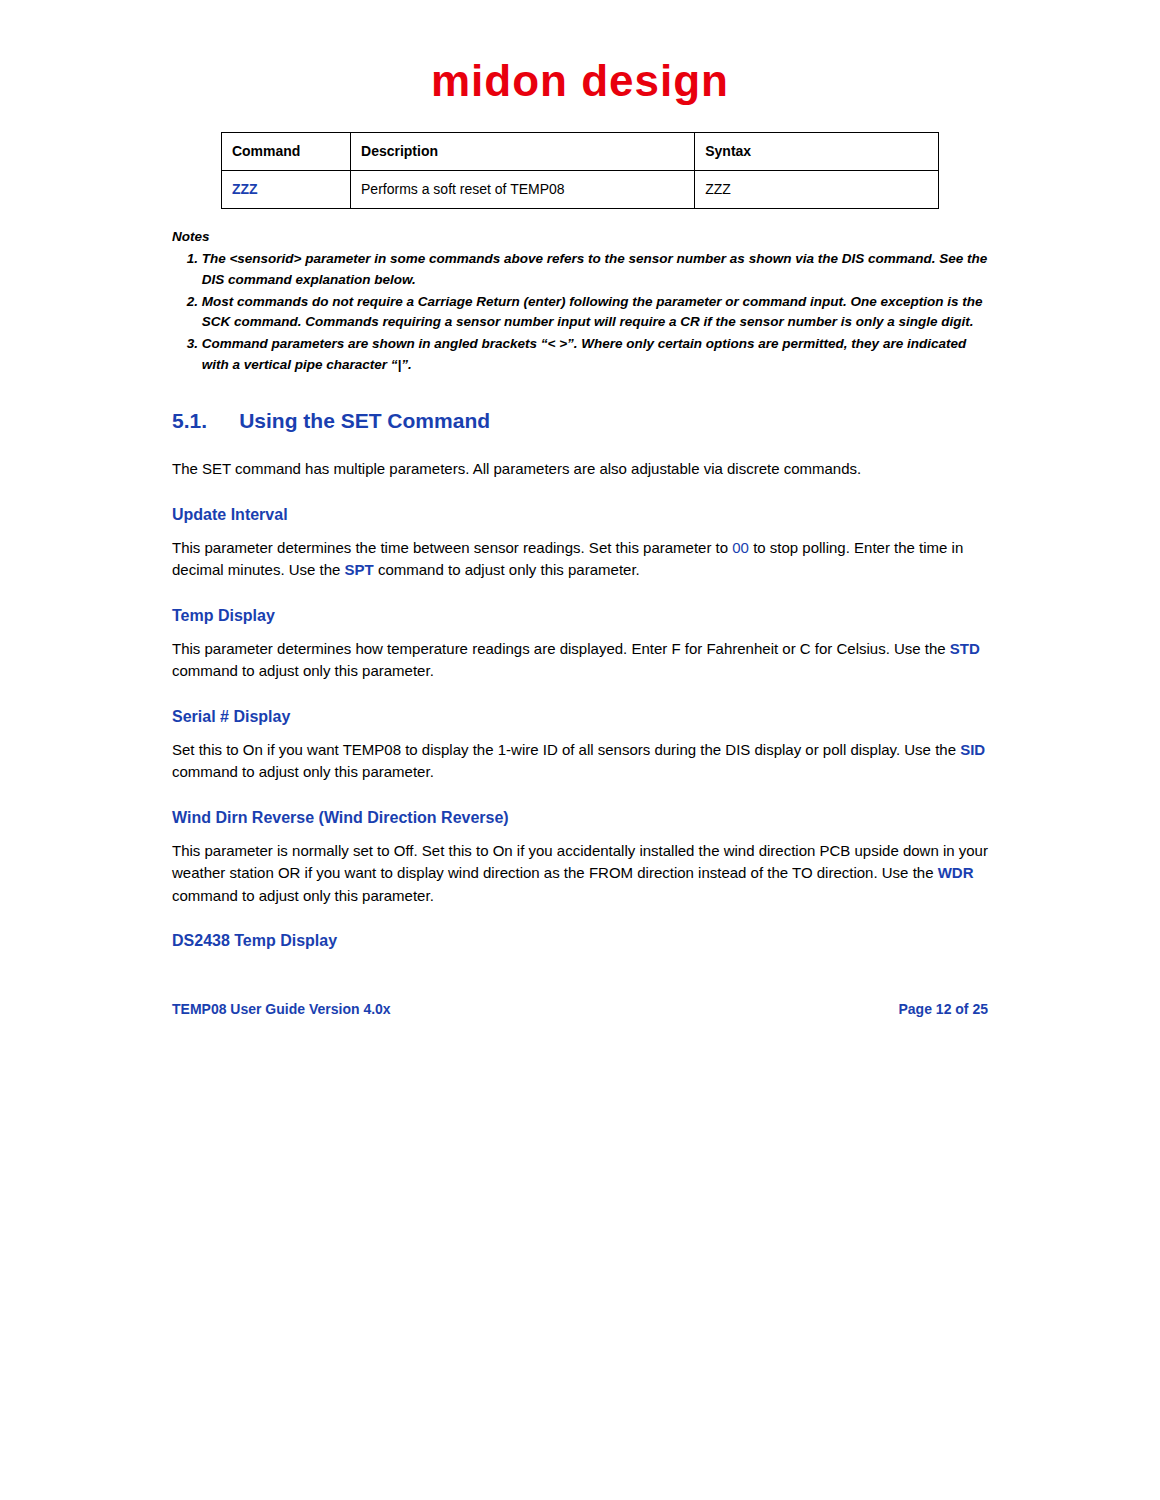midon design
| Command | Description | Syntax |
| --- | --- | --- |
| ZZZ | Performs a soft reset of TEMP08 | ZZZ |
Notes
The <sensorid> parameter in some commands above refers to the sensor number as shown via the DIS command. See the DIS command explanation below.
Most commands do not require a Carriage Return (enter) following the parameter or command input. One exception is the SCK command. Commands requiring a sensor number input will require a CR if the sensor number is only a single digit.
Command parameters are shown in angled brackets “< >”. Where only certain options are permitted, they are indicated with a vertical pipe character “|”.
5.1. Using the SET Command
The SET command has multiple parameters. All parameters are also adjustable via discrete commands.
Update Interval
This parameter determines the time between sensor readings. Set this parameter to 00 to stop polling. Enter the time in decimal minutes. Use the SPT command to adjust only this parameter.
Temp Display
This parameter determines how temperature readings are displayed. Enter F for Fahrenheit or C for Celsius. Use the STD command to adjust only this parameter.
Serial # Display
Set this to On if you want TEMP08 to display the 1-wire ID of all sensors during the DIS display or poll display. Use the SID command to adjust only this parameter.
Wind Dirn Reverse (Wind Direction Reverse)
This parameter is normally set to Off. Set this to On if you accidentally installed the wind direction PCB upside down in your weather station OR if you want to display wind direction as the FROM direction instead of the TO direction. Use the WDR command to adjust only this parameter.
DS2438 Temp Display
TEMP08 User Guide Version 4.0x Page 12 of 25